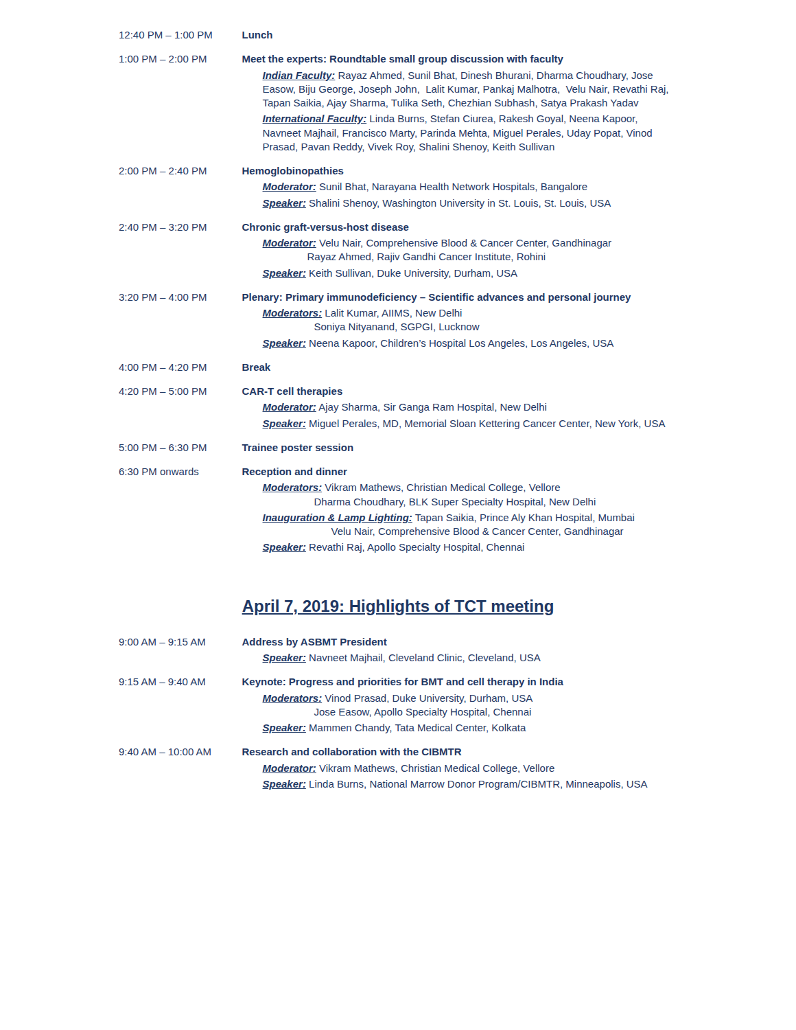| 12:40 PM – 1:00 PM | Lunch |
| 1:00 PM – 2:00 PM | Meet the experts: Roundtable small group discussion with faculty Indian Faculty: Rayaz Ahmed, Sunil Bhat, Dinesh Bhurani, Dharma Choudhary, Jose Easow, Biju George, Joseph John, Lalit Kumar, Pankaj Malhotra, Velu Nair, Revathi Raj, Tapan Saikia, Ajay Sharma, Tulika Seth, Chezhian Subhash, Satya Prakash Yadav International Faculty: Linda Burns, Stefan Ciurea, Rakesh Goyal, Neena Kapoor, Navneet Majhail, Francisco Marty, Parinda Mehta, Miguel Perales, Uday Popat, Vinod Prasad, Pavan Reddy, Vivek Roy, Shalini Shenoy, Keith Sullivan |
| 2:00 PM – 2:40 PM | Hemoglobinopathies Moderator: Sunil Bhat, Narayana Health Network Hospitals, Bangalore Speaker: Shalini Shenoy, Washington University in St. Louis, St. Louis, USA |
| 2:40 PM – 3:20 PM | Chronic graft-versus-host disease Moderator: Velu Nair, Comprehensive Blood & Cancer Center, Gandhinagar Rayaz Ahmed, Rajiv Gandhi Cancer Institute, Rohini Speaker: Keith Sullivan, Duke University, Durham, USA |
| 3:20 PM – 4:00 PM | Plenary: Primary immunodeficiency – Scientific advances and personal journey Moderators: Lalit Kumar, AIIMS, New Delhi Soniya Nityanand, SGPGI, Lucknow Speaker: Neena Kapoor, Children’s Hospital Los Angeles, Los Angeles, USA |
| 4:00 PM – 4:20 PM | Break |
| 4:20 PM – 5:00 PM | CAR-T cell therapies Moderator: Ajay Sharma, Sir Ganga Ram Hospital, New Delhi Speaker: Miguel Perales, MD, Memorial Sloan Kettering Cancer Center, New York, USA |
| 5:00 PM – 6:30 PM | Trainee poster session |
| 6:30 PM onwards | Reception and dinner Moderators: Vikram Mathews, Christian Medical College, Vellore Dharma Choudhary, BLK Super Specialty Hospital, New Delhi Inauguration & Lamp Lighting: Tapan Saikia, Prince Aly Khan Hospital, Mumbai Velu Nair, Comprehensive Blood & Cancer Center, Gandhinagar Speaker: Revathi Raj, Apollo Specialty Hospital, Chennai |
April 7, 2019: Highlights of TCT meeting
| 9:00 AM – 9:15 AM | Address by ASBMT President Speaker: Navneet Majhail, Cleveland Clinic, Cleveland, USA |
| 9:15 AM – 9:40 AM | Keynote: Progress and priorities for BMT and cell therapy in India Moderators: Vinod Prasad, Duke University, Durham, USA Jose Easow, Apollo Specialty Hospital, Chennai Speaker: Mammen Chandy, Tata Medical Center, Kolkata |
| 9:40 AM – 10:00 AM | Research and collaboration with the CIBMTR Moderator: Vikram Mathews, Christian Medical College, Vellore Speaker: Linda Burns, National Marrow Donor Program/CIBMTR, Minneapolis, USA |